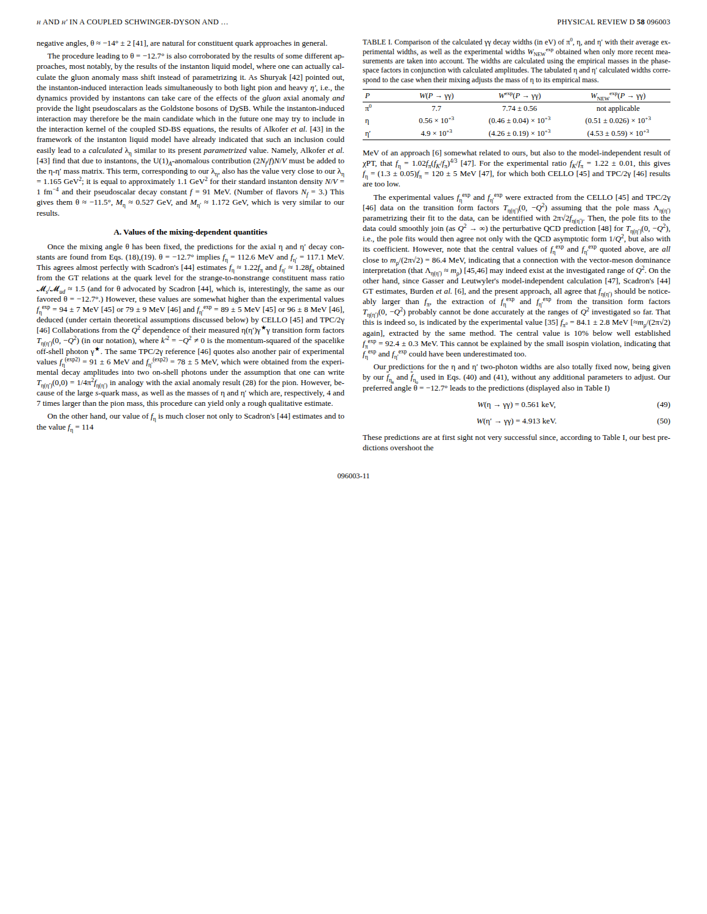η AND η′ IN A COUPLED SCHWINGER-DYSON AND …
PHYSICAL REVIEW D 58 096003
negative angles, θ ≈ −14° ± 2 [41], are natural for constituent quark approaches in general.
The procedure leading to θ = −12.7° is also corroborated by the results of some different approaches, most notably, by the results of the instanton liquid model, where one can actually calculate the gluon anomaly mass shift instead of parametrizing it. As Shuryak [42] pointed out, the instanton-induced interaction leads simultaneously to both light pion and heavy η′, i.e., the dynamics provided by instantons can take care of the effects of the gluon axial anomaly and provide the light pseudoscalars as the Goldstone bosons of DχSB. While the instanton-induced interaction may therefore be the main candidate which in the future one may try to include in the interaction kernel of the coupled SD-BS equations, the results of Alkofer et al. [43] in the framework of the instanton liquid model have already indicated that such an inclusion could easily lead to a calculated λη similar to its present parametrized value. Namely, Alkofer et al. [43] find that due to instantons, the U(1)A-anomalous contribution (2Nf/f)N/V must be added to the η-η′ mass matrix. This term, corresponding to our λη, also has the value very close to our λη = 1.165 GeV2; it is equal to approximately 1.1 GeV2 for their standard instanton density N/V = 1 fm−4 and their pseudoscalar decay constant f = 91 MeV. (Number of flavors Nf = 3.) This gives them θ ≈ −11.5°, Mη ≈ 0.527 GeV, and Mη′ ≈ 1.172 GeV, which is very similar to our results.
A. Values of the mixing-dependent quantities
Once the mixing angle θ has been fixed, the predictions for the axial η and η′ decay constants are found from Eqs. (18),(19). θ = −12.7° implies fη = 112.6 MeV and fη′ = 117.1 MeV. This agrees almost perfectly with Scadron's [44] estimates fη ≈ 1.22fπ and fη′ ≈ 1.28fπ obtained from the GT relations at the quark level for the strange-to-nonstrange constituent mass ratio 𝓜s/𝓜ud ≈ 1.5 (and for θ advocated by Scadron [44], which is, interestingly, the same as our favored θ = −12.7°.) However, these values are somewhat higher than the experimental values fηexp = 94 ± 7 MeV [45] or 79 ± 9 MeV [46] and fη′exp = 89 ± 5 MeV [45] or 96 ± 8 MeV [46], deduced (under certain theoretical assumptions discussed below) by CELLO [45] and TPC/2γ [46] Collaborations from the Q2 dependence of their measured η(η′)γ★γ transition form factors Tη(η′)(0, −Q2) (in our notation), where k′2 = −Q2 ≠ 0 is the momentum-squared of the spacelike off-shell photon γ★. The same TPC/2γ reference [46] quotes also another pair of experimental values fη(exp2) = 91 ± 6 MeV and fη′(exp2) = 78 ± 5 MeV, which were obtained from the experimental decay amplitudes into two on-shell photons under the assumption that one can write Tη(η′)(0,0) = 1/4π2fη(η′) in analogy with the axial anomaly result (28) for the pion. However, because of the large s-quark mass, as well as the masses of η and η′ which are, respectively, 4 and 7 times larger than the pion mass, this procedure can yield only a rough qualitative estimate.
On the other hand, our value of fη is much closer not only to Scadron's [44] estimates and to the value fη = 114
TABLE I. Comparison of the calculated γγ decay widths (in eV) of π0, η, and η′ with their average experimental widths, as well as the experimental widths WNEWexp obtained when only more recent measurements are taken into account. The widths are calculated using the empirical masses in the phase-space factors in conjunction with calculated amplitudes. The tabulated η and η′ calculated widths correspond to the case when their mixing adjusts the mass of η to its empirical mass.
| P | W ( P → γγ) | W exp ( P → γγ) | W NEW exp ( P → γγ) |
| --- | --- | --- | --- |
| π 0 | 7.7 | 7.74 ± 0.56 | not applicable |
| η | 0.56 × 10 +3 | (0.46 ± 0.04) × 10 +3 | (0.51 ± 0.026) × 10 +3 |
| η′ | 4.9 × 10 +3 | (4.26 ± 0.19) × 10 +3 | (4.53 ± 0.59) × 10 +3 |
MeV of an approach [6] somewhat related to ours, but also to the model-independent result of χPT, that fη = 1.02fπ(fK/fπ)4/3 [47]. For the experimental ratio fK/fπ = 1.22 ± 0.01, this gives fη = (1.3 ± 0.05)fπ = 120 ± 5 MeV [47], for which both CELLO [45] and TPC/2γ [46] results are too low.
The experimental values fηexp and fη′exp were extracted from the CELLO [45] and TPC/2γ [46] data on the transition form factors Tη(η′)(0, −Q2) assuming that the pole mass Λη(η′) parametrizing their fit to the data, can be identified with 2π√2fη(η′). Then, the pole fits to the data could smoothly join (as Q2 → ∞) the perturbative QCD prediction [48] for Tη(η′)(0, −Q2), i.e., the pole fits would then agree not only with the QCD asymptotic form 1/Q2, but also with its coefficient. However, note that the central values of fηexp and fη′exp quoted above, are all close to mρ/(2π√2) = 86.4 MeV, indicating that a connection with the vector-meson dominance interpretation (that Λη(η′) ≈ mρ) [45,46] may indeed exist at the investigated range of Q2. On the other hand, since Gasser and Leutwyler's model-independent calculation [47], Scadron's [44] GT estimates, Burden et al. [6], and the present approach, all agree that fη(η′) should be noticeably larger than fπ, the extraction of fηexp and fη′exp from the transition form factors Tη(η′)(0, −Q2) probably cannot be done accurately at the ranges of Q2 investigated so far. That this is indeed so, is indicated by the experimental value [35] fπ0 = 84.1 ± 2.8 MeV [≈mρ/(2π√2) again], extracted by the same method. The central value is 10% below well established fπexp = 92.4 ± 0.3 MeV. This cannot be explained by the small isospin violation, indicating that fηexp and fη′exp could have been underestimated too.
Our predictions for the η and η′ two-photon widths are also totally fixed now, being given by our fη8 and fη0 used in Eqs. (40) and (41), without any additional parameters to adjust. Our preferred angle θ = −12.7° leads to the predictions (displayed also in Table I)
W(η → γγ) = 0.561 keV,
(49)
W(η′ → γγ) = 4.913 keV.
(50)
These predictions are at first sight not very successful since, according to Table I, our best predictions overshoot the
096003-11